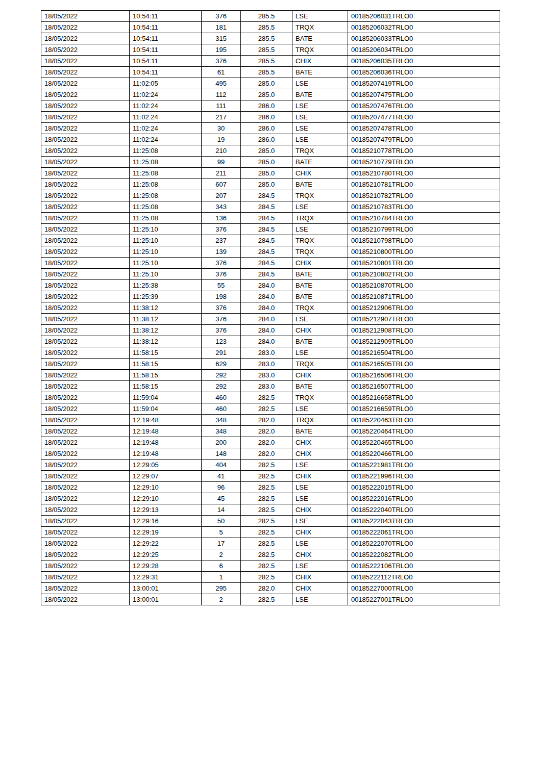| 18/05/2022 | 10:54:11 | 376 | 285.5 | LSE | 00185206031TRLO0 |
| 18/05/2022 | 10:54:11 | 181 | 285.5 | TRQX | 00185206032TRLO0 |
| 18/05/2022 | 10:54:11 | 315 | 285.5 | BATE | 00185206033TRLO0 |
| 18/05/2022 | 10:54:11 | 195 | 285.5 | TRQX | 00185206034TRLO0 |
| 18/05/2022 | 10:54:11 | 376 | 285.5 | CHIX | 00185206035TRLO0 |
| 18/05/2022 | 10:54:11 | 61 | 285.5 | BATE | 00185206036TRLO0 |
| 18/05/2022 | 11:02:05 | 495 | 285.0 | LSE | 00185207419TRLO0 |
| 18/05/2022 | 11:02:24 | 112 | 285.0 | BATE | 00185207475TRLO0 |
| 18/05/2022 | 11:02:24 | 111 | 286.0 | LSE | 00185207476TRLO0 |
| 18/05/2022 | 11:02:24 | 217 | 286.0 | LSE | 00185207477TRLO0 |
| 18/05/2022 | 11:02:24 | 30 | 286.0 | LSE | 00185207478TRLO0 |
| 18/05/2022 | 11:02:24 | 19 | 286.0 | LSE | 00185207479TRLO0 |
| 18/05/2022 | 11:25:08 | 210 | 285.0 | TRQX | 00185210778TRLO0 |
| 18/05/2022 | 11:25:08 | 99 | 285.0 | BATE | 00185210779TRLO0 |
| 18/05/2022 | 11:25:08 | 211 | 285.0 | CHIX | 00185210780TRLO0 |
| 18/05/2022 | 11:25:08 | 607 | 285.0 | BATE | 00185210781TRLO0 |
| 18/05/2022 | 11:25:08 | 207 | 284.5 | TRQX | 00185210782TRLO0 |
| 18/05/2022 | 11:25:08 | 343 | 284.5 | LSE | 00185210783TRLO0 |
| 18/05/2022 | 11:25:08 | 136 | 284.5 | TRQX | 00185210784TRLO0 |
| 18/05/2022 | 11:25:10 | 376 | 284.5 | LSE | 00185210799TRLO0 |
| 18/05/2022 | 11:25:10 | 237 | 284.5 | TRQX | 00185210798TRLO0 |
| 18/05/2022 | 11:25:10 | 139 | 284.5 | TRQX | 00185210800TRLO0 |
| 18/05/2022 | 11:25:10 | 376 | 284.5 | CHIX | 00185210801TRLO0 |
| 18/05/2022 | 11:25:10 | 376 | 284.5 | BATE | 00185210802TRLO0 |
| 18/05/2022 | 11:25:38 | 55 | 284.0 | BATE | 00185210870TRLO0 |
| 18/05/2022 | 11:25:39 | 198 | 284.0 | BATE | 00185210871TRLO0 |
| 18/05/2022 | 11:38:12 | 376 | 284.0 | TRQX | 00185212906TRLO0 |
| 18/05/2022 | 11:38:12 | 376 | 284.0 | LSE | 00185212907TRLO0 |
| 18/05/2022 | 11:38:12 | 376 | 284.0 | CHIX | 00185212908TRLO0 |
| 18/05/2022 | 11:38:12 | 123 | 284.0 | BATE | 00185212909TRLO0 |
| 18/05/2022 | 11:58:15 | 291 | 283.0 | LSE | 00185216504TRLO0 |
| 18/05/2022 | 11:58:15 | 629 | 283.0 | TRQX | 00185216505TRLO0 |
| 18/05/2022 | 11:58:15 | 292 | 283.0 | CHIX | 00185216506TRLO0 |
| 18/05/2022 | 11:58:15 | 292 | 283.0 | BATE | 00185216507TRLO0 |
| 18/05/2022 | 11:59:04 | 460 | 282.5 | TRQX | 00185216658TRLO0 |
| 18/05/2022 | 11:59:04 | 460 | 282.5 | LSE | 00185216659TRLO0 |
| 18/05/2022 | 12:19:48 | 348 | 282.0 | TRQX | 00185220463TRLO0 |
| 18/05/2022 | 12:19:48 | 348 | 282.0 | BATE | 00185220464TRLO0 |
| 18/05/2022 | 12:19:48 | 200 | 282.0 | CHIX | 00185220465TRLO0 |
| 18/05/2022 | 12:19:48 | 148 | 282.0 | CHIX | 00185220466TRLO0 |
| 18/05/2022 | 12:29:05 | 404 | 282.5 | LSE | 00185221981TRLO0 |
| 18/05/2022 | 12:29:07 | 41 | 282.5 | CHIX | 00185221996TRLO0 |
| 18/05/2022 | 12:29:10 | 96 | 282.5 | LSE | 00185222015TRLO0 |
| 18/05/2022 | 12:29:10 | 45 | 282.5 | LSE | 00185222016TRLO0 |
| 18/05/2022 | 12:29:13 | 14 | 282.5 | CHIX | 00185222040TRLO0 |
| 18/05/2022 | 12:29:16 | 50 | 282.5 | LSE | 00185222043TRLO0 |
| 18/05/2022 | 12:29:19 | 5 | 282.5 | CHIX | 00185222061TRLO0 |
| 18/05/2022 | 12:29:22 | 17 | 282.5 | LSE | 00185222070TRLO0 |
| 18/05/2022 | 12:29:25 | 2 | 282.5 | CHIX | 00185222082TRLO0 |
| 18/05/2022 | 12:29:28 | 6 | 282.5 | LSE | 00185222106TRLO0 |
| 18/05/2022 | 12:29:31 | 1 | 282.5 | CHIX | 00185222112TRLO0 |
| 18/05/2022 | 13:00:01 | 295 | 282.0 | CHIX | 00185227000TRLO0 |
| 18/05/2022 | 13:00:01 | 2 | 282.5 | LSE | 00185227001TRLO0 |